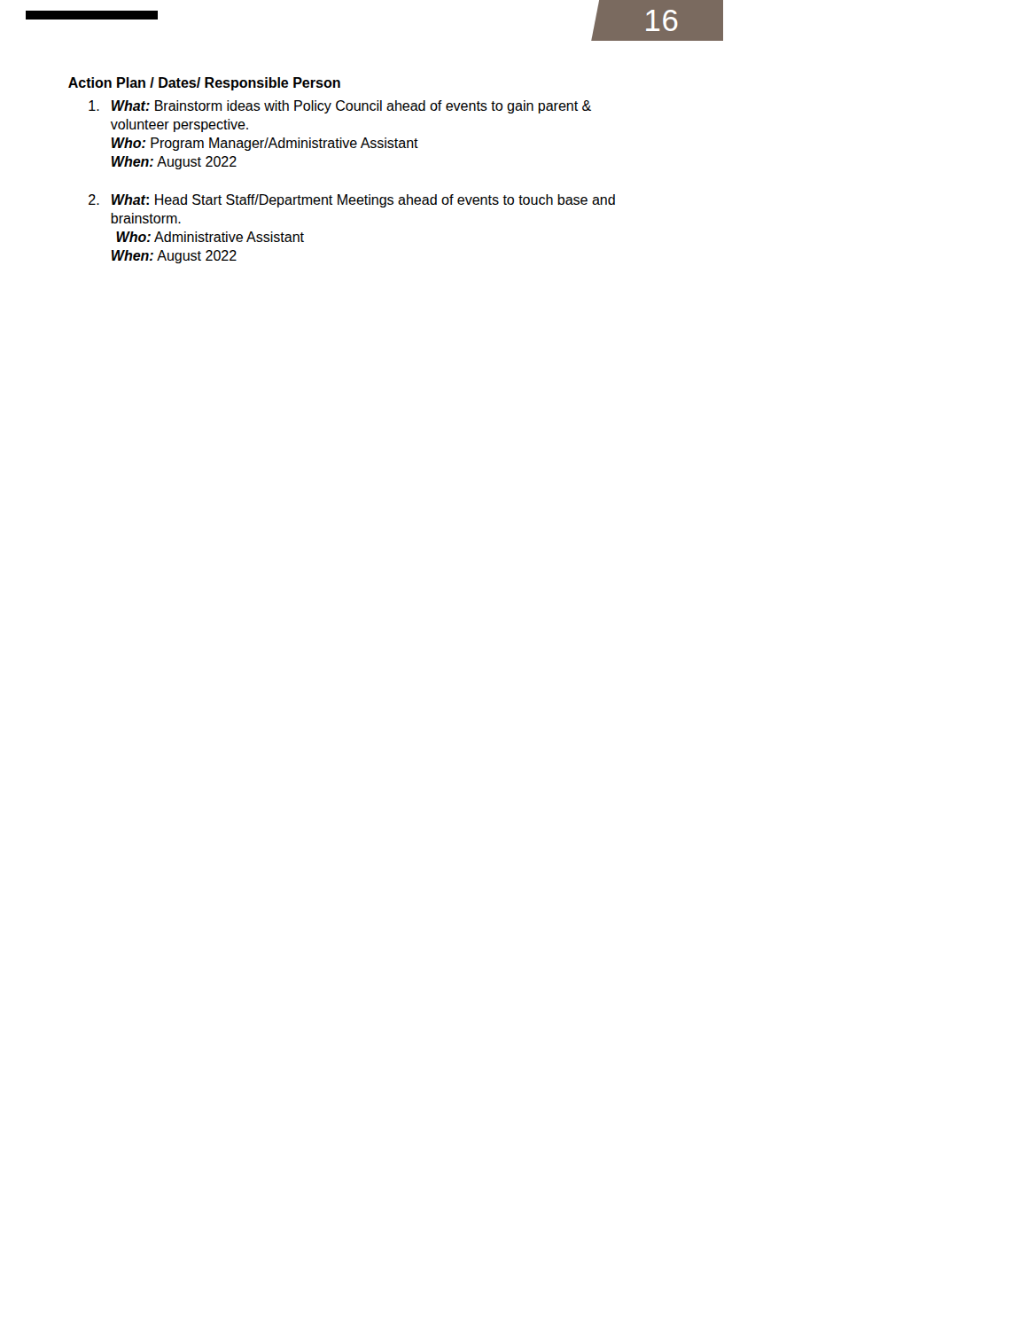16
Action Plan / Dates/ Responsible Person
What: Brainstorm ideas with Policy Council ahead of events to gain parent & volunteer perspective. Who: Program Manager/Administrative Assistant When: August 2022
What: Head Start Staff/Department Meetings ahead of events to touch base and brainstorm. Who: Administrative Assistant When: August 2022